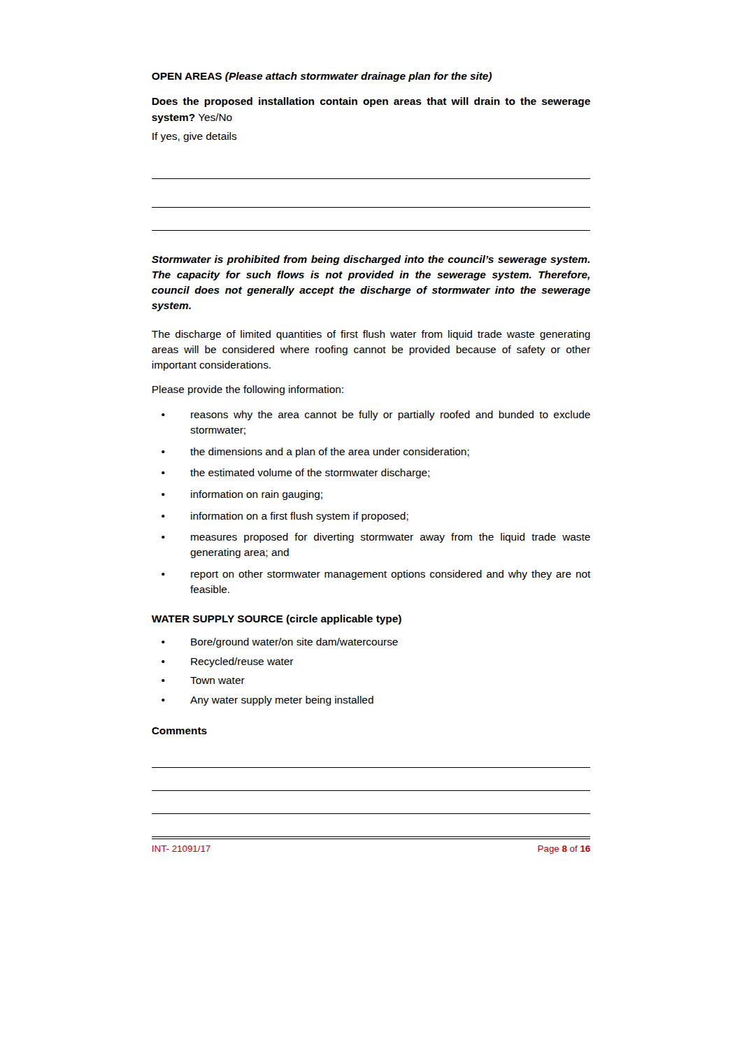OPEN AREAS (Please attach stormwater drainage plan for the site)
Does the proposed installation contain open areas that will drain to the sewerage system? Yes/No
If yes, give details
Stormwater is prohibited from being discharged into the council’s sewerage system. The capacity for such flows is not provided in the sewerage system. Therefore, council does not generally accept the discharge of stormwater into the sewerage system.
The discharge of limited quantities of first flush water from liquid trade waste generating areas will be considered where roofing cannot be provided because of safety or other important considerations.
Please provide the following information:
reasons why the area cannot be fully or partially roofed and bunded to exclude stormwater;
the dimensions and a plan of the area under consideration;
the estimated volume of the stormwater discharge;
information on rain gauging;
information on a first flush system if proposed;
measures proposed for diverting stormwater away from the liquid trade waste generating area; and
report on other stormwater management options considered and why they are not feasible.
WATER SUPPLY SOURCE (circle applicable type)
Bore/ground water/on site dam/watercourse
Recycled/reuse water
Town water
Any water supply meter being installed
Comments
INT- 21091/17
Page 8 of 16